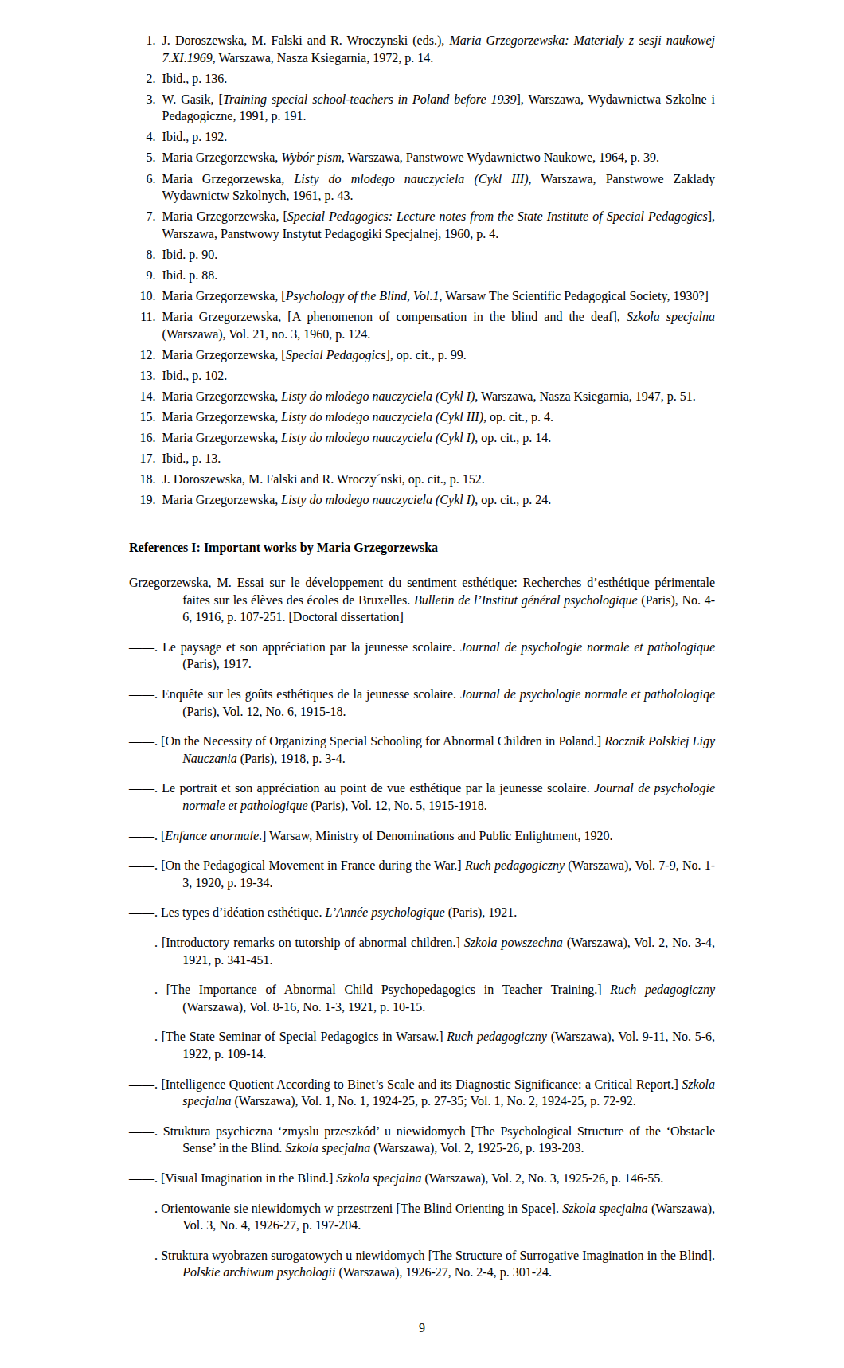J. Doroszewska, M. Falski and R. Wroczynski (eds.), Maria Grzegorzewska: Materialy z sesji naukowej 7.XI.1969, Warszawa, Nasza Ksiegarnia, 1972, p. 14.
Ibid., p. 136.
W. Gasik, [Training special school-teachers in Poland before 1939], Warszawa, Wydawnictwa Szkolne i Pedagogiczne, 1991, p. 191.
Ibid., p. 192.
Maria Grzegorzewska, Wybór pism, Warszawa, Panstwowe Wydawnictwo Naukowe, 1964, p. 39.
Maria Grzegorzewska, Listy do mlodego nauczyciela (Cykl III), Warszawa, Panstwowe Zaklady Wydawnictw Szkolnych, 1961, p. 43.
Maria Grzegorzewska, [Special Pedagogics: Lecture notes from the State Institute of Special Pedagogics], Warszawa, Panstwowy Instytut Pedagogiki Specjalnej, 1960, p. 4.
Ibid. p. 90.
Ibid. p. 88.
Maria Grzegorzewska, [Psychology of the Blind, Vol.1, Warsaw The Scientific Pedagogical Society, 1930?]
Maria Grzegorzewska, [A phenomenon of compensation in the blind and the deaf], Szkola specjalna (Warszawa), Vol. 21, no. 3, 1960, p. 124.
Maria Grzegorzewska, [Special Pedagogics], op. cit., p. 99.
Ibid., p. 102.
Maria Grzegorzewska, Listy do mlodego nauczyciela (Cykl I), Warszawa, Nasza Ksiegarnia, 1947, p. 51.
Maria Grzegorzewska, Listy do mlodego nauczyciela (Cykl III), op. cit., p. 4.
Maria Grzegorzewska, Listy do mlodego nauczyciela (Cykl I), op. cit., p. 14.
Ibid., p. 13.
J. Doroszewska, M. Falski and R. Wroczy´nski, op. cit., p. 152.
Maria Grzegorzewska, Listy do mlodego nauczyciela (Cykl I), op. cit., p. 24.
References I: Important works by Maria Grzegorzewska
Grzegorzewska, M. Essai sur le développement du sentiment esthétique: Recherches d’esthétique périmentale faites sur les élèves des écoles de Bruxelles. Bulletin de l’Institut général psychologique (Paris), No. 4-6, 1916, p. 107-251. [Doctoral dissertation]
——. Le paysage et son appréciation par la jeunesse scolaire. Journal de psychologie normale et pathologique (Paris), 1917.
——. Enquête sur les goûts esthétiques de la jeunesse scolaire. Journal de psychologie normale et patholologiqe (Paris), Vol. 12, No. 6, 1915-18.
——. [On the Necessity of Organizing Special Schooling for Abnormal Children in Poland.] Rocznik Polskiej Ligy Nauczania (Paris), 1918, p. 3-4.
——. Le portrait et son appréciation au point de vue esthétique par la jeunesse scolaire. Journal de psychologie normale et pathologique (Paris), Vol. 12, No. 5, 1915-1918.
——. [Enfance anormale.] Warsaw, Ministry of Denominations and Public Enlightment, 1920.
——. [On the Pedagogical Movement in France during the War.] Ruch pedagogiczny (Warszawa), Vol. 7-9, No. 1-3, 1920, p. 19-34.
——. Les types d’idéation esthétique. L’Année psychologique (Paris), 1921.
——. [Introductory remarks on tutorship of abnormal children.] Szkola powszechna (Warszawa), Vol. 2, No. 3-4, 1921, p. 341-451.
——. [The Importance of Abnormal Child Psychopedagogics in Teacher Training.] Ruch pedagogiczny (Warszawa), Vol. 8-16, No. 1-3, 1921, p. 10-15.
——. [The State Seminar of Special Pedagogics in Warsaw.] Ruch pedagogiczny (Warszawa), Vol. 9-11, No. 5-6, 1922, p. 109-14.
——. [Intelligence Quotient According to Binet’s Scale and its Diagnostic Significance: a Critical Report.] Szkola specjalna (Warszawa), Vol. 1, No. 1, 1924-25, p. 27-35; Vol. 1, No. 2, 1924-25, p. 72-92.
——. Struktura psychiczna ‘zmyslu przeszkód’ u niewidomych [The Psychological Structure of the ‘Obstacle Sense’ in the Blind. Szkola specjalna (Warszawa), Vol. 2, 1925-26, p. 193-203.
——. [Visual Imagination in the Blind.] Szkola specjalna (Warszawa), Vol. 2, No. 3, 1925-26, p. 146-55.
——. Orientowanie sie niewidomych w przestrzeni [The Blind Orienting in Space]. Szkola specjalna (Warszawa), Vol. 3, No. 4, 1926-27, p. 197-204.
——. Struktura wyobrazen surogatowych u niewidomych [The Structure of Surrogative Imagination in the Blind]. Polskie archiwum psychologii (Warszawa), 1926-27, No. 2-4, p. 301-24.
9